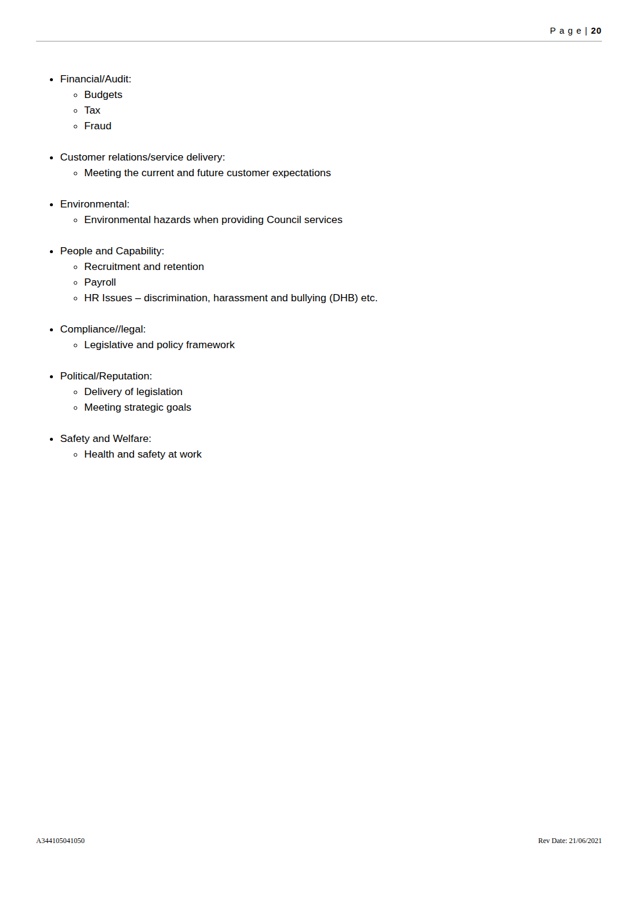P a g e | 20
Financial/Audit:
Budgets
Tax
Fraud
Customer relations/service delivery:
Meeting the current and future customer expectations
Environmental:
Environmental hazards when providing Council services
People and Capability:
Recruitment and retention
Payroll
HR Issues – discrimination, harassment and bullying (DHB) etc.
Compliance//legal:
Legislative and policy framework
Political/Reputation:
Delivery of legislation
Meeting strategic goals
Safety and Welfare:
Health and safety at work
A344105041050
Rev Date: 21/06/2021